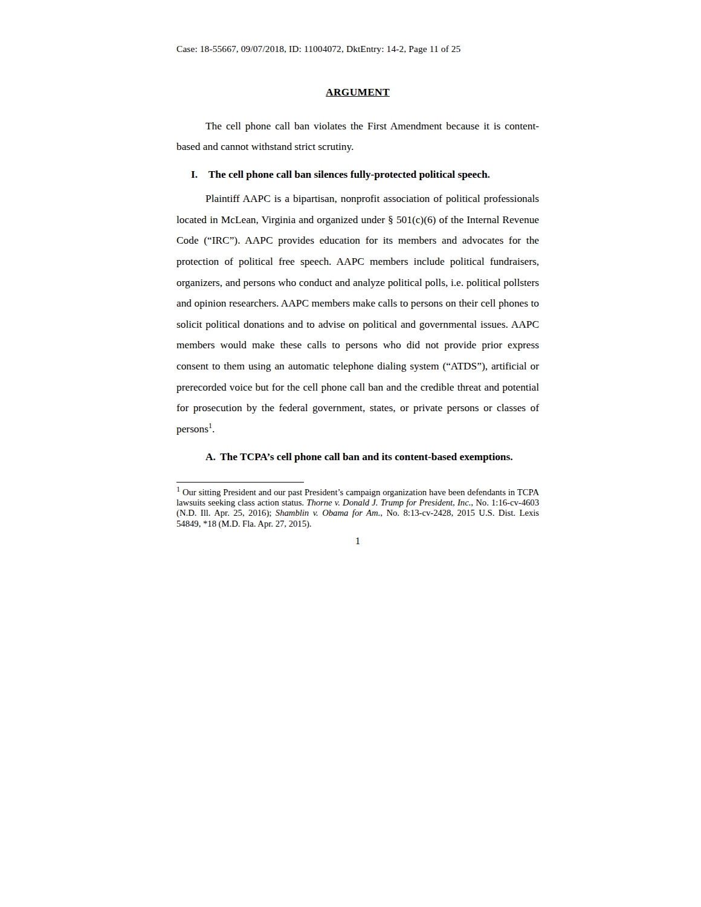Case: 18-55667, 09/07/2018, ID: 11004072, DktEntry: 14-2, Page 11 of 25
ARGUMENT
The cell phone call ban violates the First Amendment because it is content-based and cannot withstand strict scrutiny.
I. The cell phone call ban silences fully-protected political speech.
Plaintiff AAPC is a bipartisan, nonprofit association of political professionals located in McLean, Virginia and organized under § 501(c)(6) of the Internal Revenue Code (“IRC”). AAPC provides education for its members and advocates for the protection of political free speech. AAPC members include political fundraisers, organizers, and persons who conduct and analyze political polls, i.e. political pollsters and opinion researchers. AAPC members make calls to persons on their cell phones to solicit political donations and to advise on political and governmental issues. AAPC members would make these calls to persons who did not provide prior express consent to them using an automatic telephone dialing system (“ATDS”), artificial or prerecorded voice but for the cell phone call ban and the credible threat and potential for prosecution by the federal government, states, or private persons or classes of persons1.
A. The TCPA’s cell phone call ban and its content-based exemptions.
1 Our sitting President and our past President’s campaign organization have been defendants in TCPA lawsuits seeking class action status. Thorne v. Donald J. Trump for President, Inc., No. 1:16-cv-4603 (N.D. Ill. Apr. 25, 2016); Shamblin v. Obama for Am., No. 8:13-cv-2428, 2015 U.S. Dist. Lexis 54849, *18 (M.D. Fla. Apr. 27, 2015).
1